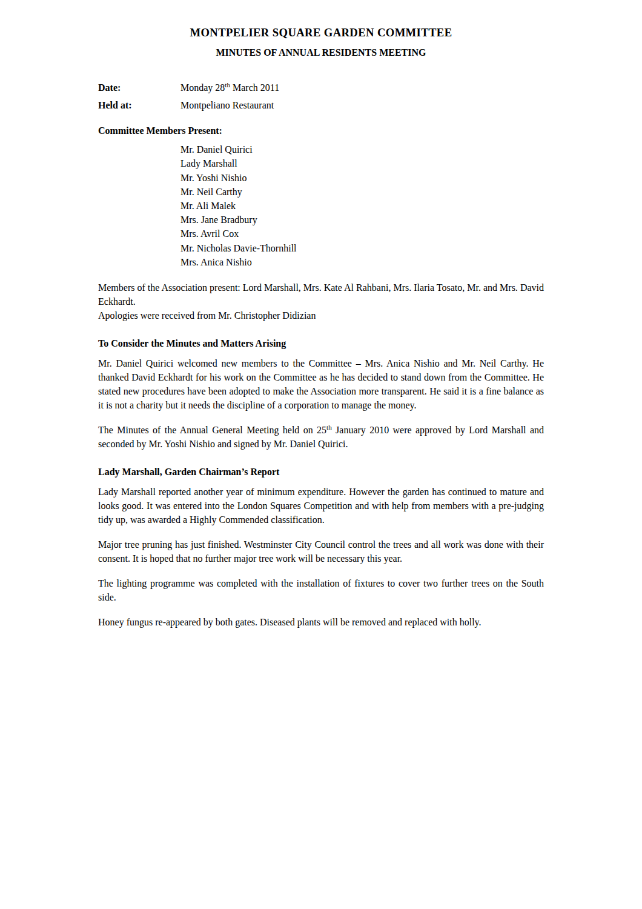MONTPELIER SQUARE GARDEN COMMITTEE
MINUTES OF ANNUAL RESIDENTS MEETING
Date: Monday 28th March 2011
Held at: Montpeliano Restaurant
Committee Members Present:
Mr. Daniel Quirici
Lady Marshall
Mr. Yoshi Nishio
Mr. Neil Carthy
Mr. Ali Malek
Mrs. Jane Bradbury
Mrs. Avril Cox
Mr. Nicholas Davie-Thornhill
Mrs. Anica Nishio
Members of the Association present: Lord Marshall, Mrs. Kate Al Rahbani, Mrs. Ilaria Tosato, Mr. and Mrs. David Eckhardt.
Apologies were received from Mr. Christopher Didizian
To Consider the Minutes and Matters Arising
Mr. Daniel Quirici welcomed new members to the Committee – Mrs. Anica Nishio and Mr. Neil Carthy. He thanked David Eckhardt for his work on the Committee as he has decided to stand down from the Committee. He stated new procedures have been adopted to make the Association more transparent. He said it is a fine balance as it is not a charity but it needs the discipline of a corporation to manage the money.
The Minutes of the Annual General Meeting held on 25th January 2010 were approved by Lord Marshall and seconded by Mr. Yoshi Nishio and signed by Mr. Daniel Quirici.
Lady Marshall, Garden Chairman’s Report
Lady Marshall reported another year of minimum expenditure. However the garden has continued to mature and looks good. It was entered into the London Squares Competition and with help from members with a pre-judging tidy up, was awarded a Highly Commended classification.
Major tree pruning has just finished. Westminster City Council control the trees and all work was done with their consent. It is hoped that no further major tree work will be necessary this year.
The lighting programme was completed with the installation of fixtures to cover two further trees on the South side.
Honey fungus re-appeared by both gates. Diseased plants will be removed and replaced with holly.